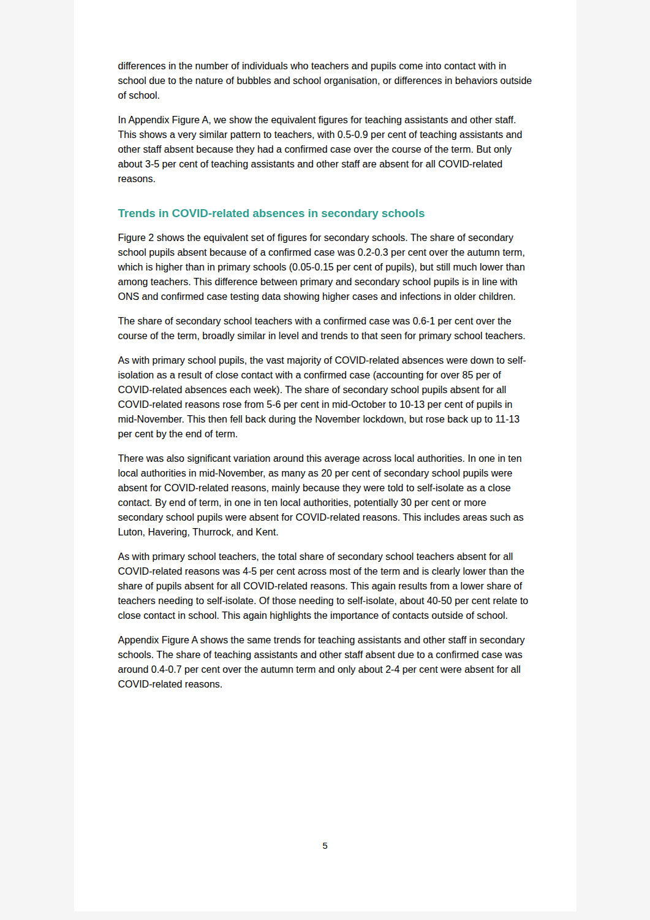differences in the number of individuals who teachers and pupils come into contact with in school due to the nature of bubbles and school organisation, or differences in behaviors outside of school.
In Appendix Figure A, we show the equivalent figures for teaching assistants and other staff. This shows a very similar pattern to teachers, with 0.5-0.9 per cent of teaching assistants and other staff absent because they had a confirmed case over the course of the term. But only about 3-5 per cent of teaching assistants and other staff are absent for all COVID-related reasons.
Trends in COVID-related absences in secondary schools
Figure 2 shows the equivalent set of figures for secondary schools. The share of secondary school pupils absent because of a confirmed case was 0.2-0.3 per cent over the autumn term, which is higher than in primary schools (0.05-0.15 per cent of pupils), but still much lower than among teachers. This difference between primary and secondary school pupils is in line with ONS and confirmed case testing data showing higher cases and infections in older children.
The share of secondary school teachers with a confirmed case was 0.6-1 per cent over the course of the term, broadly similar in level and trends to that seen for primary school teachers.
As with primary school pupils, the vast majority of COVID-related absences were down to self-isolation as a result of close contact with a confirmed case (accounting for over 85 per of COVID-related absences each week). The share of secondary school pupils absent for all COVID-related reasons rose from 5-6 per cent in mid-October to 10-13 per cent of pupils in mid-November. This then fell back during the November lockdown, but rose back up to 11-13 per cent by the end of term.
There was also significant variation around this average across local authorities. In one in ten local authorities in mid-November, as many as 20 per cent of secondary school pupils were absent for COVID-related reasons, mainly because they were told to self-isolate as a close contact. By end of term, in one in ten local authorities, potentially 30 per cent or more secondary school pupils were absent for COVID-related reasons. This includes areas such as Luton, Havering, Thurrock, and Kent.
As with primary school teachers, the total share of secondary school teachers absent for all COVID-related reasons was 4-5 per cent across most of the term and is clearly lower than the share of pupils absent for all COVID-related reasons. This again results from a lower share of teachers needing to self-isolate. Of those needing to self-isolate, about 40-50 per cent relate to close contact in school. This again highlights the importance of contacts outside of school.
Appendix Figure A shows the same trends for teaching assistants and other staff in secondary schools. The share of teaching assistants and other staff absent due to a confirmed case was around 0.4-0.7 per cent over the autumn term and only about 2-4 per cent were absent for all COVID-related reasons.
5